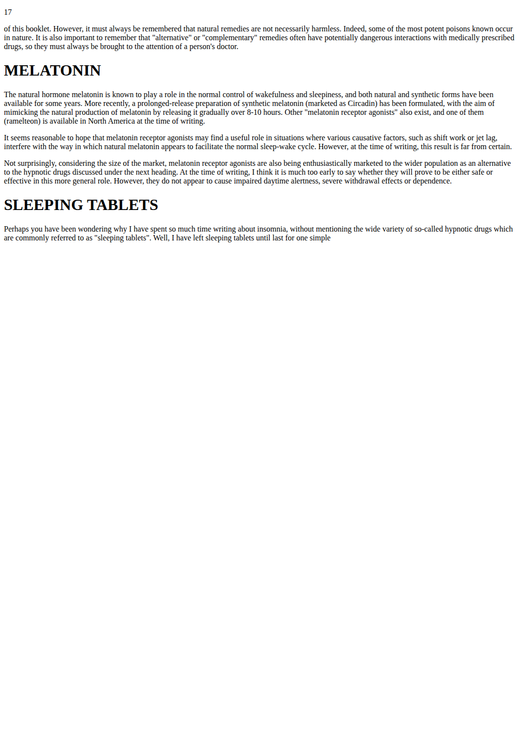17
of this booklet. However, it must always be remembered that natural remedies are not necessarily harmless. Indeed, some of the most potent poisons known occur in nature. It is also important to remember that "alternative" or "complementary" remedies often have potentially dangerous interactions with medically prescribed drugs, so they must always be brought to the attention of a person's doctor.
MELATONIN
The natural hormone melatonin is known to play a role in the normal control of wakefulness and sleepiness, and both natural and synthetic forms have been available for some years. More recently, a prolonged-release preparation of synthetic melatonin (marketed as Circadin) has been formulated, with the aim of mimicking the natural production of melatonin by releasing it gradually over 8-10 hours. Other "melatonin receptor agonists" also exist, and one of them (ramelteon) is available in North America at the time of writing.
It seems reasonable to hope that melatonin receptor agonists may find a useful role in situations where various causative factors, such as shift work or jet lag, interfere with the way in which natural melatonin appears to facilitate the normal sleep-wake cycle. However, at the time of writing, this result is far from certain.
Not surprisingly, considering the size of the market, melatonin receptor agonists are also being enthusiastically marketed to the wider population as an alternative to the hypnotic drugs discussed under the next heading. At the time of writing, I think it is much too early to say whether they will prove to be either safe or effective in this more general role. However, they do not appear to cause impaired daytime alertness, severe withdrawal effects or dependence.
SLEEPING TABLETS
Perhaps you have been wondering why I have spent so much time writing about insomnia, without mentioning the wide variety of so-called hypnotic drugs which are commonly referred to as "sleeping tablets". Well, I have left sleeping tablets until last for one simple